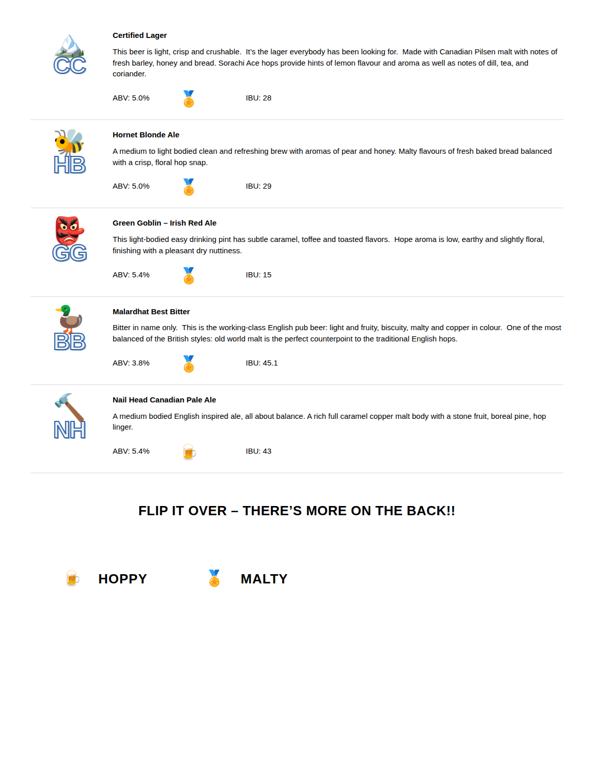🏔️
CC
Certified Lager
This beer is light, crisp and crushable. It’s the lager everybody has been looking for. Made with Canadian Pilsen malt with notes of fresh barley, honey and bread. Sorachi Ace hops provide hints of lemon flavour and aroma as well as notes of dill, tea, and coriander.
ABV: 5.0%
IBU: 28
🐝
HB
Hornet Blonde Ale
A medium to light bodied clean and refreshing brew with aromas of pear and honey. Malty flavours of fresh baked bread balanced with a crisp, floral hop snap.
ABV: 5.0%
IBU: 29
👺
GG
Green Goblin – Irish Red Ale
This light-bodied easy drinking pint has subtle caramel, toffee and toasted flavors. Hope aroma is low, earthy and slightly floral, finishing with a pleasant dry nuttiness.
ABV: 5.4%
IBU: 15
🦆
BB
Malardhat Best Bitter
Bitter in name only. This is the working-class English pub beer: light and fruity, biscuity, malty and copper in colour. One of the most balanced of the British styles: old world malt is the perfect counterpoint to the traditional English hops.
ABV: 3.8%
IBU: 45.1
🔨
NH
Nail Head Canadian Pale Ale
A medium bodied English inspired ale, all about balance. A rich full caramel copper malt body with a stone fruit, boreal pine, hop linger.
ABV: 5.4%
IBU: 43
Flip it over – there’s more on the back!!
Hoppy
Malty